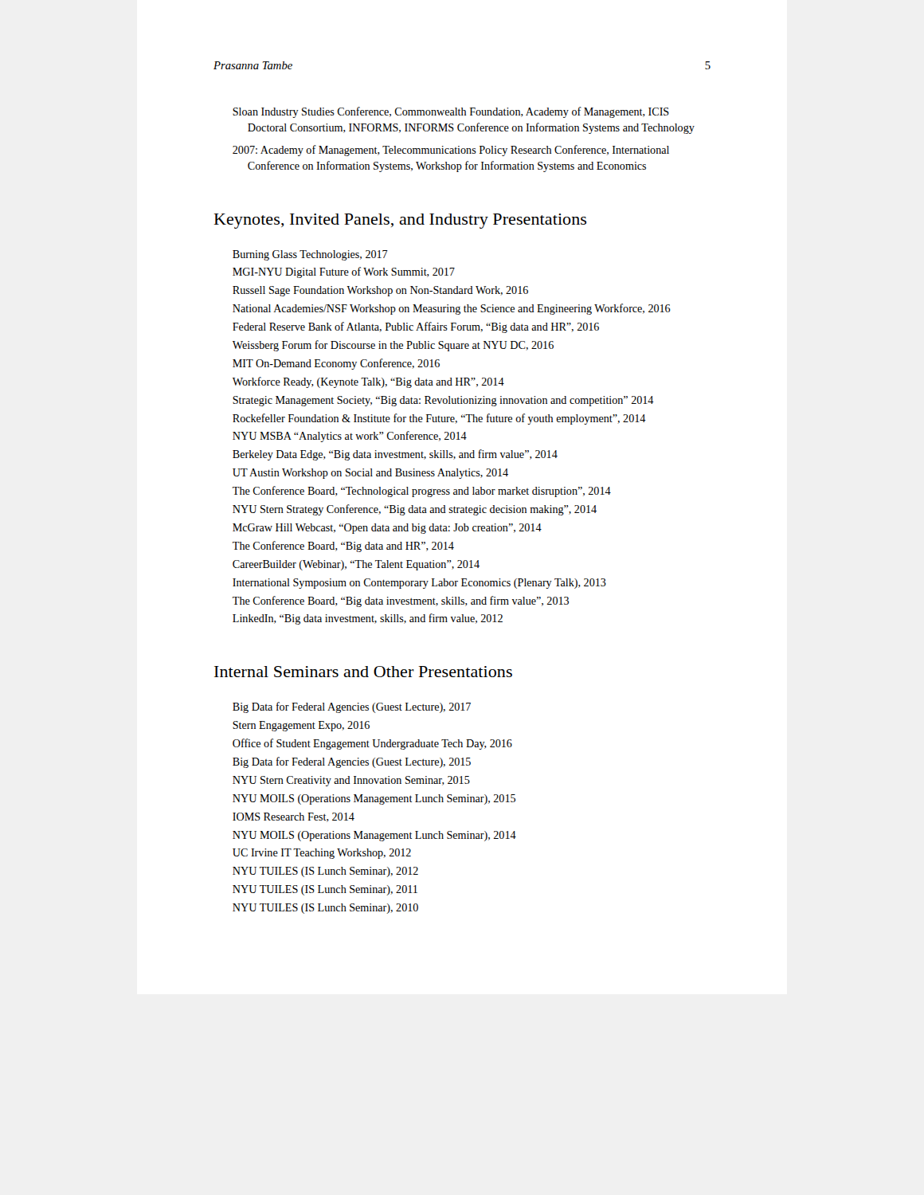Prasanna Tambe 5
Sloan Industry Studies Conference, Commonwealth Foundation, Academy of Management, ICIS Doctoral Consortium, INFORMS, INFORMS Conference on Information Systems and Technology
2007: Academy of Management, Telecommunications Policy Research Conference, International Conference on Information Systems, Workshop for Information Systems and Economics
Keynotes, Invited Panels, and Industry Presentations
Burning Glass Technologies, 2017
MGI-NYU Digital Future of Work Summit, 2017
Russell Sage Foundation Workshop on Non-Standard Work, 2016
National Academies/NSF Workshop on Measuring the Science and Engineering Workforce, 2016
Federal Reserve Bank of Atlanta, Public Affairs Forum, “Big data and HR”, 2016
Weissberg Forum for Discourse in the Public Square at NYU DC, 2016
MIT On-Demand Economy Conference, 2016
Workforce Ready, (Keynote Talk), “Big data and HR”, 2014
Strategic Management Society, “Big data: Revolutionizing innovation and competition” 2014
Rockefeller Foundation & Institute for the Future, “The future of youth employment”, 2014
NYU MSBA “Analytics at work” Conference, 2014
Berkeley Data Edge, “Big data investment, skills, and firm value”, 2014
UT Austin Workshop on Social and Business Analytics, 2014
The Conference Board, “Technological progress and labor market disruption”, 2014
NYU Stern Strategy Conference, “Big data and strategic decision making”, 2014
McGraw Hill Webcast, “Open data and big data: Job creation”, 2014
The Conference Board, “Big data and HR”, 2014
CareerBuilder (Webinar), “The Talent Equation”, 2014
International Symposium on Contemporary Labor Economics (Plenary Talk), 2013
The Conference Board, “Big data investment, skills, and firm value”, 2013
LinkedIn, “Big data investment, skills, and firm value, 2012
Internal Seminars and Other Presentations
Big Data for Federal Agencies (Guest Lecture), 2017
Stern Engagement Expo, 2016
Office of Student Engagement Undergraduate Tech Day, 2016
Big Data for Federal Agencies (Guest Lecture), 2015
NYU Stern Creativity and Innovation Seminar, 2015
NYU MOILS (Operations Management Lunch Seminar), 2015
IOMS Research Fest, 2014
NYU MOILS (Operations Management Lunch Seminar), 2014
UC Irvine IT Teaching Workshop, 2012
NYU TUILES (IS Lunch Seminar), 2012
NYU TUILES (IS Lunch Seminar), 2011
NYU TUILES (IS Lunch Seminar), 2010